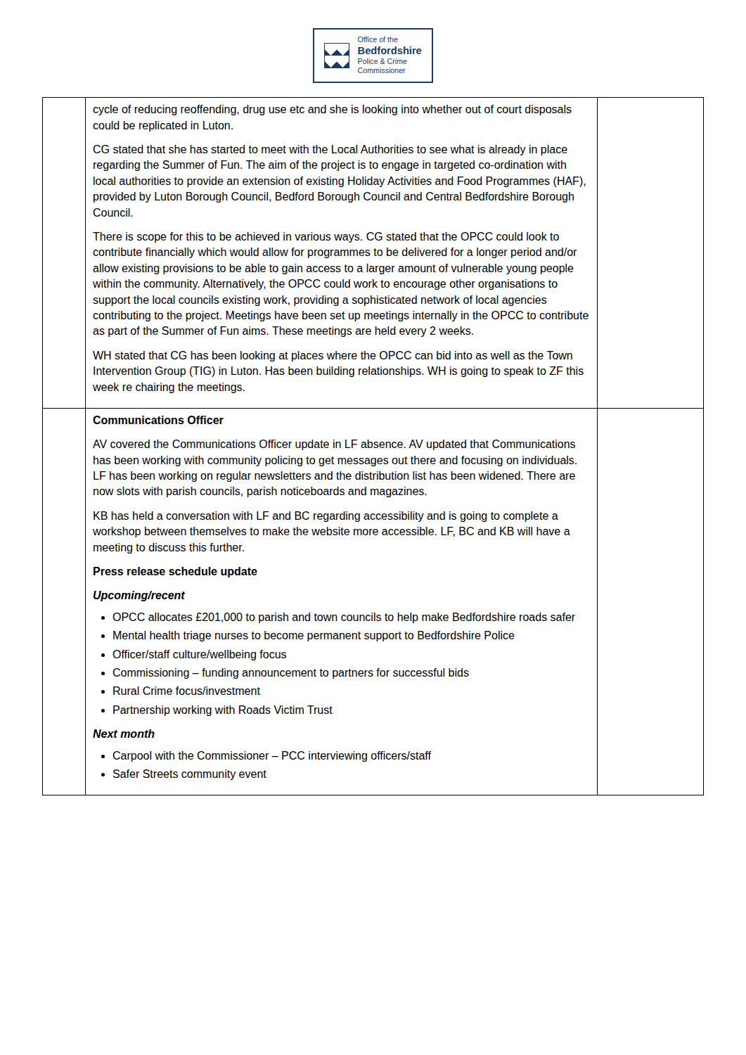Office of the
Bedfordshire
Police & Crime
Commissioner
| | cycle of reducing reoffending, drug use etc and she is looking into whether out of court disposals could be replicated in Luton. CG stated that she has started to meet with the Local Authorities to see what is already in place regarding the Summer of Fun. The aim of the project is to engage in targeted co-ordination with local authorities to provide an extension of existing Holiday Activities and Food Programmes (HAF), provided by Luton Borough Council, Bedford Borough Council and Central Bedfordshire Borough Council. There is scope for this to be achieved in various ways. CG stated that the OPCC could look to contribute financially which would allow for programmes to be delivered for a longer period and/or allow existing provisions to be able to gain access to a larger amount of vulnerable young people within the community. Alternatively, the OPCC could work to encourage other organisations to support the local councils existing work, providing a sophisticated network of local agencies contributing to the project. Meetings have been set up meetings internally in the OPCC to contribute as part of the Summer of Fun aims. These meetings are held every 2 weeks. WH stated that CG has been looking at places where the OPCC can bid into as well as the Town Intervention Group (TIG) in Luton. Has been building relationships. WH is going to speak to ZF this week re chairing the meetings. | |
| | Communications Officer AV covered the Communications Officer update in LF absence. AV updated that Communications has been working with community policing to get messages out there and focusing on individuals. LF has been working on regular newsletters and the distribution list has been widened. There are now slots with parish councils, parish noticeboards and magazines. KB has held a conversation with LF and BC regarding accessibility and is going to complete a workshop between themselves to make the website more accessible. LF, BC and KB will have a meeting to discuss this further. Press release schedule update Upcoming/recent OPCC allocates £201,000 to parish and town councils to help make Bedfordshire roads safer Mental health triage nurses to become permanent support to Bedfordshire Police Officer/staff culture/wellbeing focus Commissioning – funding announcement to partners for successful bids Rural Crime focus/investment Partnership working with Roads Victim Trust Next month Carpool with the Commissioner – PCC interviewing officers/staff Safer Streets community event | |